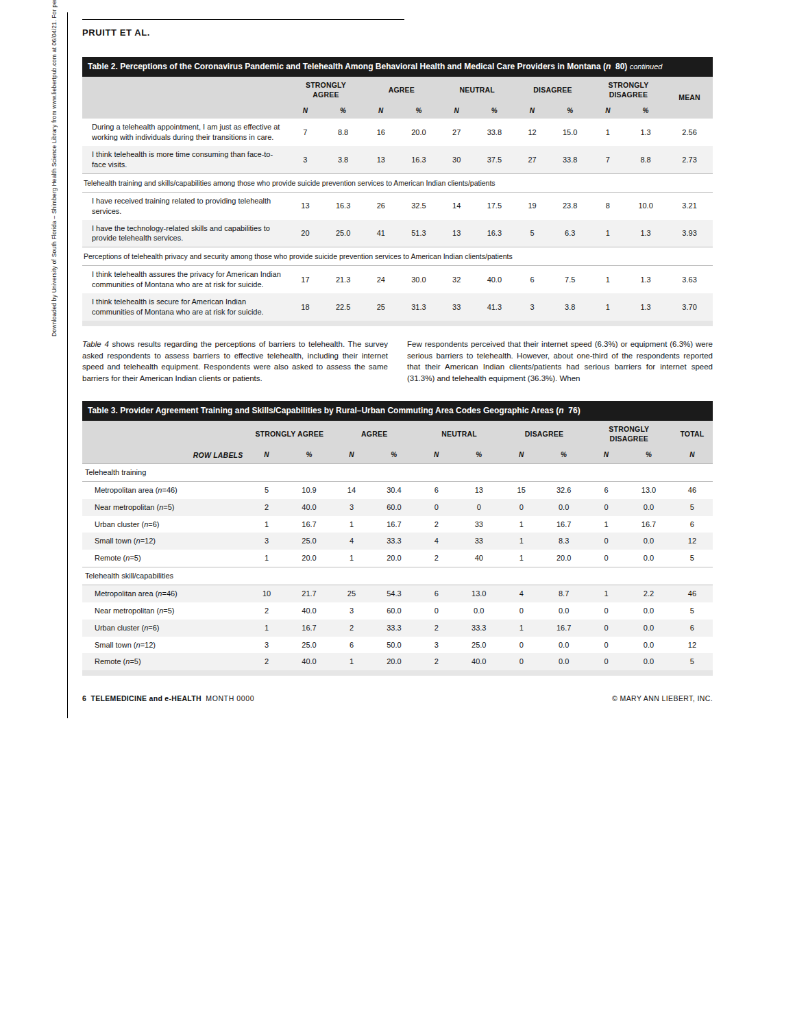Downloaded by University of South Florida – Shimberg Health Science Library from www.liebertpub.com at 06/04/21. For personal use only.
PRUITT ET AL.
Table 2. Perceptions of the Coronavirus Pandemic and Telehealth Among Behavioral Health and Medical Care Providers in Montana ( n 80) continued
| | STRONGLY AGREE | AGREE | NEUTRAL | DISAGREE | STRONGLY DISAGREE | MEAN |
| --- | --- | --- | --- | --- | --- | --- |
| | N | % | N | % | N | % | N | % | N | % |
| During a telehealth appointment, I am just as effective at working with individuals during their transitions in care. | 7 | 8.8 | 16 | 20.0 | 27 | 33.8 | 12 | 15.0 | 1 | 1.3 | 2.56 |
| I think telehealth is more time consuming than face-to-face visits. | 3 | 3.8 | 13 | 16.3 | 30 | 37.5 | 27 | 33.8 | 7 | 8.8 | 2.73 |
| Telehealth training and skills/capabilities among those who provide suicide prevention services to American Indian clients/patients |
| I have received training related to providing telehealth services. | 13 | 16.3 | 26 | 32.5 | 14 | 17.5 | 19 | 23.8 | 8 | 10.0 | 3.21 |
| I have the technology-related skills and capabilities to provide telehealth services. | 20 | 25.0 | 41 | 51.3 | 13 | 16.3 | 5 | 6.3 | 1 | 1.3 | 3.93 |
| Perceptions of telehealth privacy and security among those who provide suicide prevention services to American Indian clients/patients |
| I think telehealth assures the privacy for American Indian communities of Montana who are at risk for suicide. | 17 | 21.3 | 24 | 30.0 | 32 | 40.0 | 6 | 7.5 | 1 | 1.3 | 3.63 |
| I think telehealth is secure for American Indian communities of Montana who are at risk for suicide. | 18 | 22.5 | 25 | 31.3 | 33 | 41.3 | 3 | 3.8 | 1 | 1.3 | 3.70 |
Table 4 shows results regarding the perceptions of barriers to telehealth. The survey asked respondents to assess barriers to effective telehealth, including their internet speed and telehealth equipment. Respondents were also asked to assess the same barriers for their American Indian clients or patients.
Few respondents perceived that their internet speed (6.3%) or equipment (6.3%) were serious barriers to telehealth. However, about one-third of the respondents reported that their American Indian clients/patients had serious barriers for internet speed (31.3%) and telehealth equipment (36.3%). When
Table 3. Provider Agreement Training and Skills/Capabilities by Rural–Urban Commuting Area Codes Geographic Areas ( n 76)
| | STRONGLY AGREE | AGREE | NEUTRAL | DISAGREE | STRONGLY DISAGREE | TOTAL |
| --- | --- | --- | --- | --- | --- | --- |
| ROW LABELS | N | % | N | % | N | % | N | % | N | % | N |
| Telehealth training |
| Metropolitan area ( n =46) | 5 | 10.9 | 14 | 30.4 | 6 | 13 | 15 | 32.6 | 6 | 13.0 | 46 |
| Near metropolitan ( n =5) | 2 | 40.0 | 3 | 60.0 | 0 | 0 | 0 | 0.0 | 0 | 0.0 | 5 |
| Urban cluster ( n =6) | 1 | 16.7 | 1 | 16.7 | 2 | 33 | 1 | 16.7 | 1 | 16.7 | 6 |
| Small town ( n =12) | 3 | 25.0 | 4 | 33.3 | 4 | 33 | 1 | 8.3 | 0 | 0.0 | 12 |
| Remote ( n =5) | 1 | 20.0 | 1 | 20.0 | 2 | 40 | 1 | 20.0 | 0 | 0.0 | 5 |
| Telehealth skill/capabilities |
| Metropolitan area ( n =46) | 10 | 21.7 | 25 | 54.3 | 6 | 13.0 | 4 | 8.7 | 1 | 2.2 | 46 |
| Near metropolitan ( n =5) | 2 | 40.0 | 3 | 60.0 | 0 | 0.0 | 0 | 0.0 | 0 | 0.0 | 5 |
| Urban cluster ( n =6) | 1 | 16.7 | 2 | 33.3 | 2 | 33.3 | 1 | 16.7 | 0 | 0.0 | 6 |
| Small town ( n =12) | 3 | 25.0 | 6 | 50.0 | 3 | 25.0 | 0 | 0.0 | 0 | 0.0 | 12 |
| Remote ( n =5) | 2 | 40.0 | 1 | 20.0 | 2 | 40.0 | 0 | 0.0 | 0 | 0.0 | 5 |
6 TELEMEDICINE and e-HEALTH MONTH 0000
© MARY ANN LIEBERT, INC.